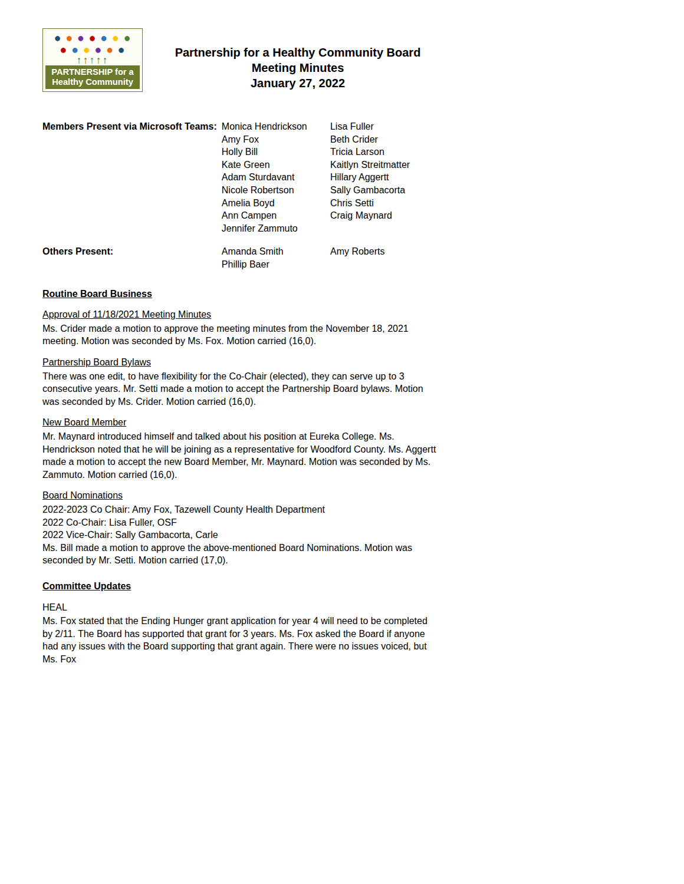● ● ● ● ● ● ●
● ● ● ● ● ●
↑↑↑↑↑
PARTNERSHIP for a
Healthy Community
Partnership for a Healthy Community Board
Meeting Minutes
January 27, 2022
| Members Present via Microsoft Teams: | Monica Hendrickson | Lisa Fuller |
| | Amy Fox | Beth Crider |
| | Holly Bill | Tricia Larson |
| | Kate Green | Kaitlyn Streitmatter |
| | Adam Sturdavant | Hillary Aggertt |
| | Nicole Robertson | Sally Gambacorta |
| | Amelia Boyd | Chris Setti |
| | Ann Campen | Craig Maynard |
| | Jennifer Zammuto | |
| Others Present: | Amanda Smith | Amy Roberts |
| | Phillip Baer | |
Routine Board Business
Approval of 11/18/2021 Meeting Minutes
Ms. Crider made a motion to approve the meeting minutes from the November 18, 2021 meeting. Motion was seconded by Ms. Fox. Motion carried (16,0).
Partnership Board Bylaws
There was one edit, to have flexibility for the Co-Chair (elected), they can serve up to 3 consecutive years. Mr. Setti made a motion to accept the Partnership Board bylaws. Motion was seconded by Ms. Crider. Motion carried (16,0).
New Board Member
Mr. Maynard introduced himself and talked about his position at Eureka College. Ms. Hendrickson noted that he will be joining as a representative for Woodford County. Ms. Aggertt made a motion to accept the new Board Member, Mr. Maynard. Motion was seconded by Ms. Zammuto. Motion carried (16,0).
Board Nominations
2022-2023 Co Chair: Amy Fox, Tazewell County Health Department
2022 Co-Chair: Lisa Fuller, OSF
2022 Vice-Chair: Sally Gambacorta, Carle
Ms. Bill made a motion to approve the above-mentioned Board Nominations. Motion was seconded by Mr. Setti. Motion carried (17,0).
Committee Updates
HEAL
Ms. Fox stated that the Ending Hunger grant application for year 4 will need to be completed by 2/11. The Board has supported that grant for 3 years. Ms. Fox asked the Board if anyone had any issues with the Board supporting that grant again. There were no issues voiced, but Ms. Fox